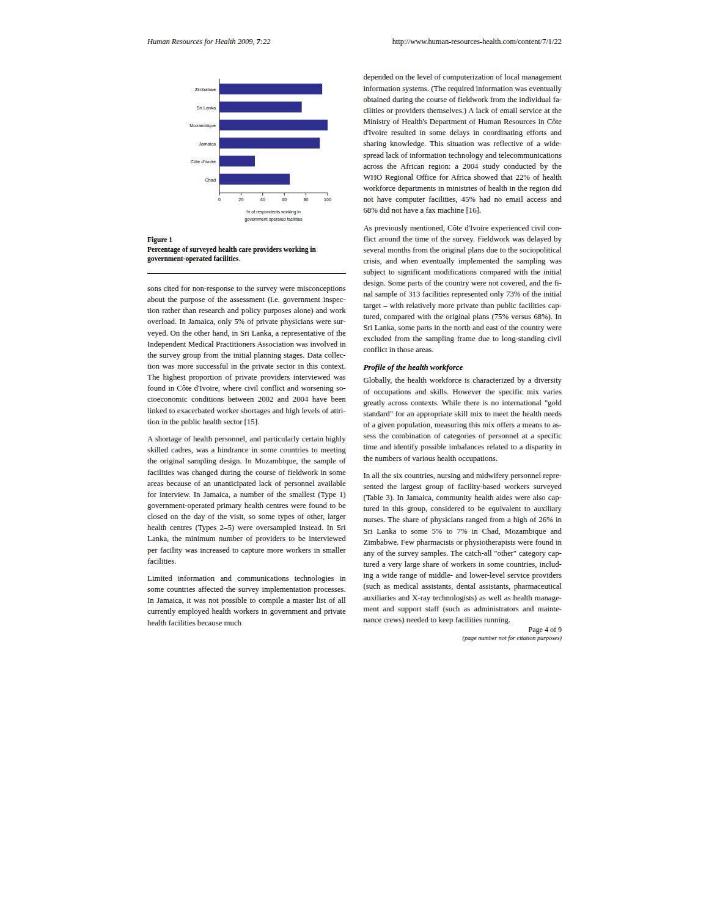Human Resources for Health 2009, 7:22
http://www.human-resources-health.com/content/7/1/22
Zimbabwe Sri Lanka Mozambique Jamaica Côte d'Ivoire Chad 0 20 40 60 80 100 % of respondents working in government operated facilities
Figure 1 Percentage of surveyed health care providers working in government-operated facilities.
sons cited for non-response to the survey were misconceptions about the purpose of the assessment (i.e. government inspection rather than research and policy purposes alone) and work overload. In Jamaica, only 5% of private physicians were surveyed. On the other hand, in Sri Lanka, a representative of the Independent Medical Practitioners Association was involved in the survey group from the initial planning stages. Data collection was more successful in the private sector in this context. The highest proportion of private providers interviewed was found in Côte d'Ivoire, where civil conflict and worsening socioeconomic conditions between 2002 and 2004 have been linked to exacerbated worker shortages and high levels of attrition in the public health sector [15].
A shortage of health personnel, and particularly certain highly skilled cadres, was a hindrance in some countries to meeting the original sampling design. In Mozambique, the sample of facilities was changed during the course of fieldwork in some areas because of an unanticipated lack of personnel available for interview. In Jamaica, a number of the smallest (Type 1) government-operated primary health centres were found to be closed on the day of the visit, so some types of other, larger health centres (Types 2–5) were oversampled instead. In Sri Lanka, the minimum number of providers to be interviewed per facility was increased to capture more workers in smaller facilities.
Limited information and communications technologies in some countries affected the survey implementation processes. In Jamaica, it was not possible to compile a master list of all currently employed health workers in government and private health facilities because much
depended on the level of computerization of local management information systems. (The required information was eventually obtained during the course of fieldwork from the individual facilities or providers themselves.) A lack of email service at the Ministry of Health's Department of Human Resources in Côte d'Ivoire resulted in some delays in coordinating efforts and sharing knowledge. This situation was reflective of a widespread lack of information technology and telecommunications across the African region: a 2004 study conducted by the WHO Regional Office for Africa showed that 22% of health workforce departments in ministries of health in the region did not have computer facilities, 45% had no email access and 68% did not have a fax machine [16].
As previously mentioned, Côte d'Ivoire experienced civil conflict around the time of the survey. Fieldwork was delayed by several months from the original plans due to the sociopolitical crisis, and when eventually implemented the sampling was subject to significant modifications compared with the initial design. Some parts of the country were not covered, and the final sample of 313 facilities represented only 73% of the initial target – with relatively more private than public facilities captured, compared with the original plans (75% versus 68%). In Sri Lanka, some parts in the north and east of the country were excluded from the sampling frame due to long-standing civil conflict in those areas.
Profile of the health workforce
Globally, the health workforce is characterized by a diversity of occupations and skills. However the specific mix varies greatly across contexts. While there is no international "gold standard" for an appropriate skill mix to meet the health needs of a given population, measuring this mix offers a means to assess the combination of categories of personnel at a specific time and identify possible imbalances related to a disparity in the numbers of various health occupations.
In all the six countries, nursing and midwifery personnel represented the largest group of facility-based workers surveyed (Table 3). In Jamaica, community health aides were also captured in this group, considered to be equivalent to auxiliary nurses. The share of physicians ranged from a high of 26% in Sri Lanka to some 5% to 7% in Chad, Mozambique and Zimbabwe. Few pharmacists or physiotherapists were found in any of the survey samples. The catch-all "other" category captured a very large share of workers in some countries, including a wide range of middle- and lower-level service providers (such as medical assistants, dental assistants, pharmaceutical auxiliaries and X-ray technologists) as well as health management and support staff (such as administrators and maintenance crews) needed to keep facilities running.
Page 4 of 9
(page number not for citation purposes)